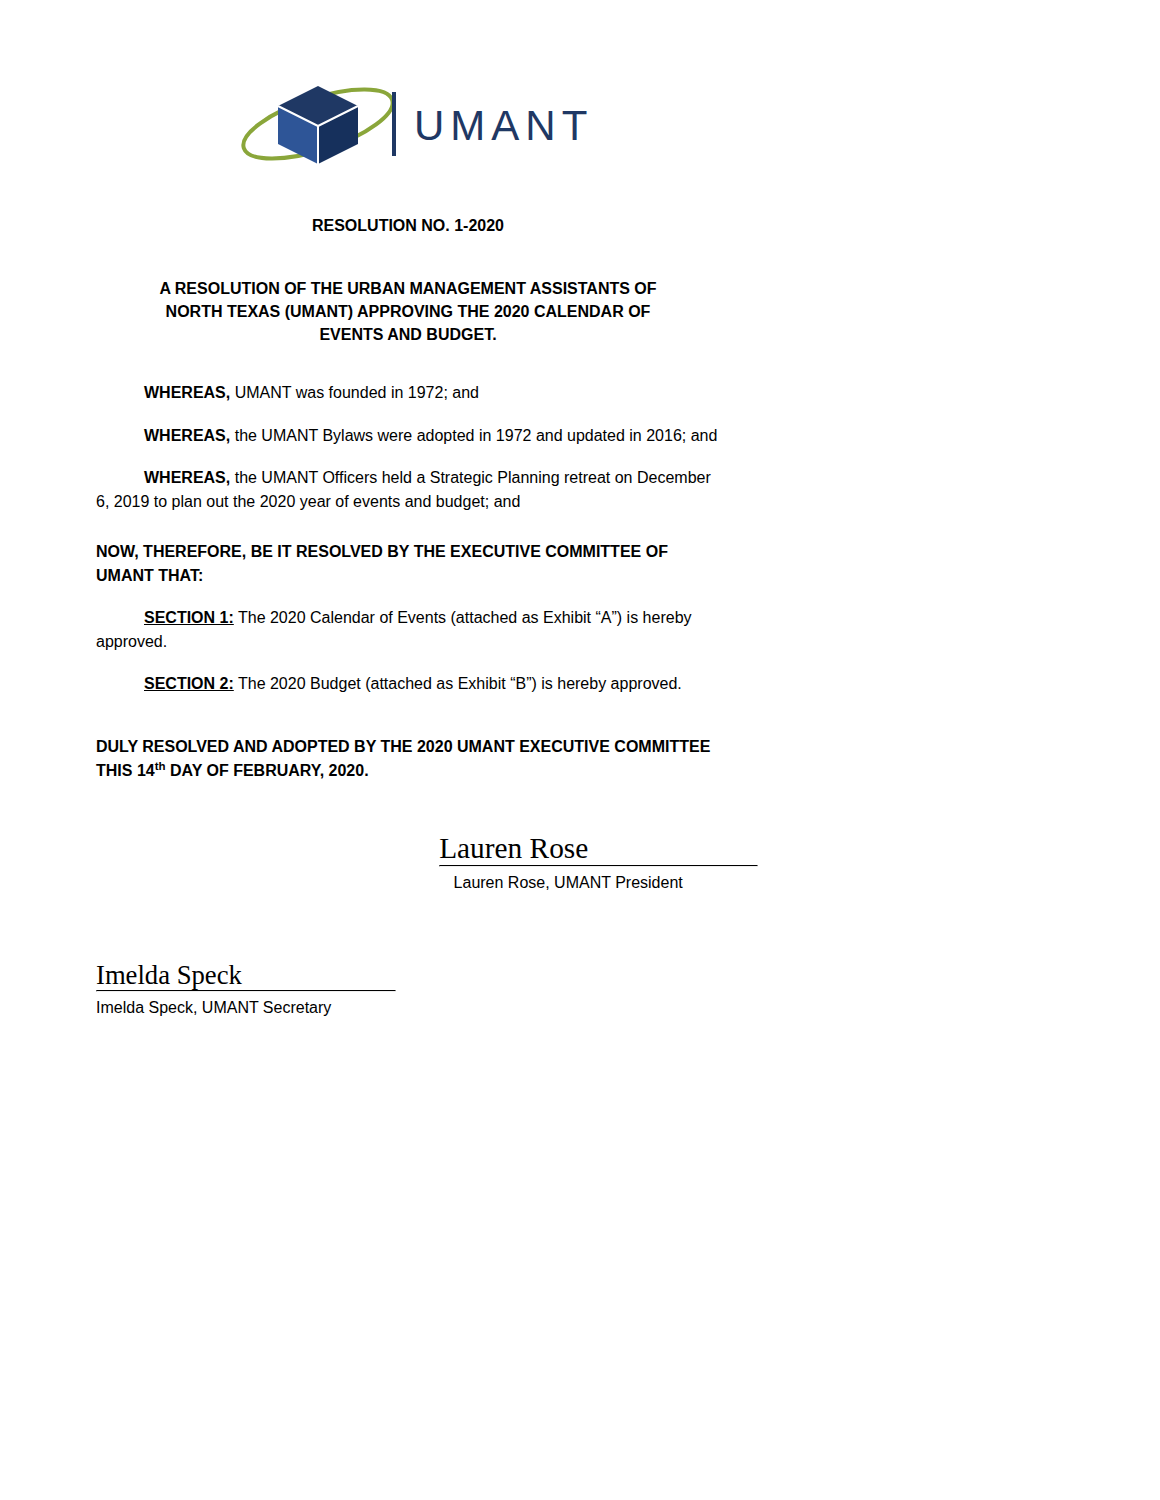UMANT
RESOLUTION NO. 1-2020
A RESOLUTION OF THE URBAN MANAGEMENT ASSISTANTS OF NORTH TEXAS (UMANT) APPROVING THE 2020 CALENDAR OF EVENTS AND BUDGET.
WHEREAS, UMANT was founded in 1972; and
WHEREAS, the UMANT Bylaws were adopted in 1972 and updated in 2016; and
WHEREAS, the UMANT Officers held a Strategic Planning retreat on December 6, 2019 to plan out the 2020 year of events and budget; and
NOW, THEREFORE, BE IT RESOLVED BY THE EXECUTIVE COMMITTEE OF UMANT THAT:
SECTION 1: The 2020 Calendar of Events (attached as Exhibit “A”) is hereby approved.
SECTION 2: The 2020 Budget (attached as Exhibit “B”) is hereby approved.
DULY RESOLVED AND ADOPTED BY THE 2020 UMANT EXECUTIVE COMMITTEE THIS 14th DAY OF FEBRUARY, 2020.
Lauren Rose
Lauren Rose, UMANT President
Imelda Speck
Imelda Speck, UMANT Secretary